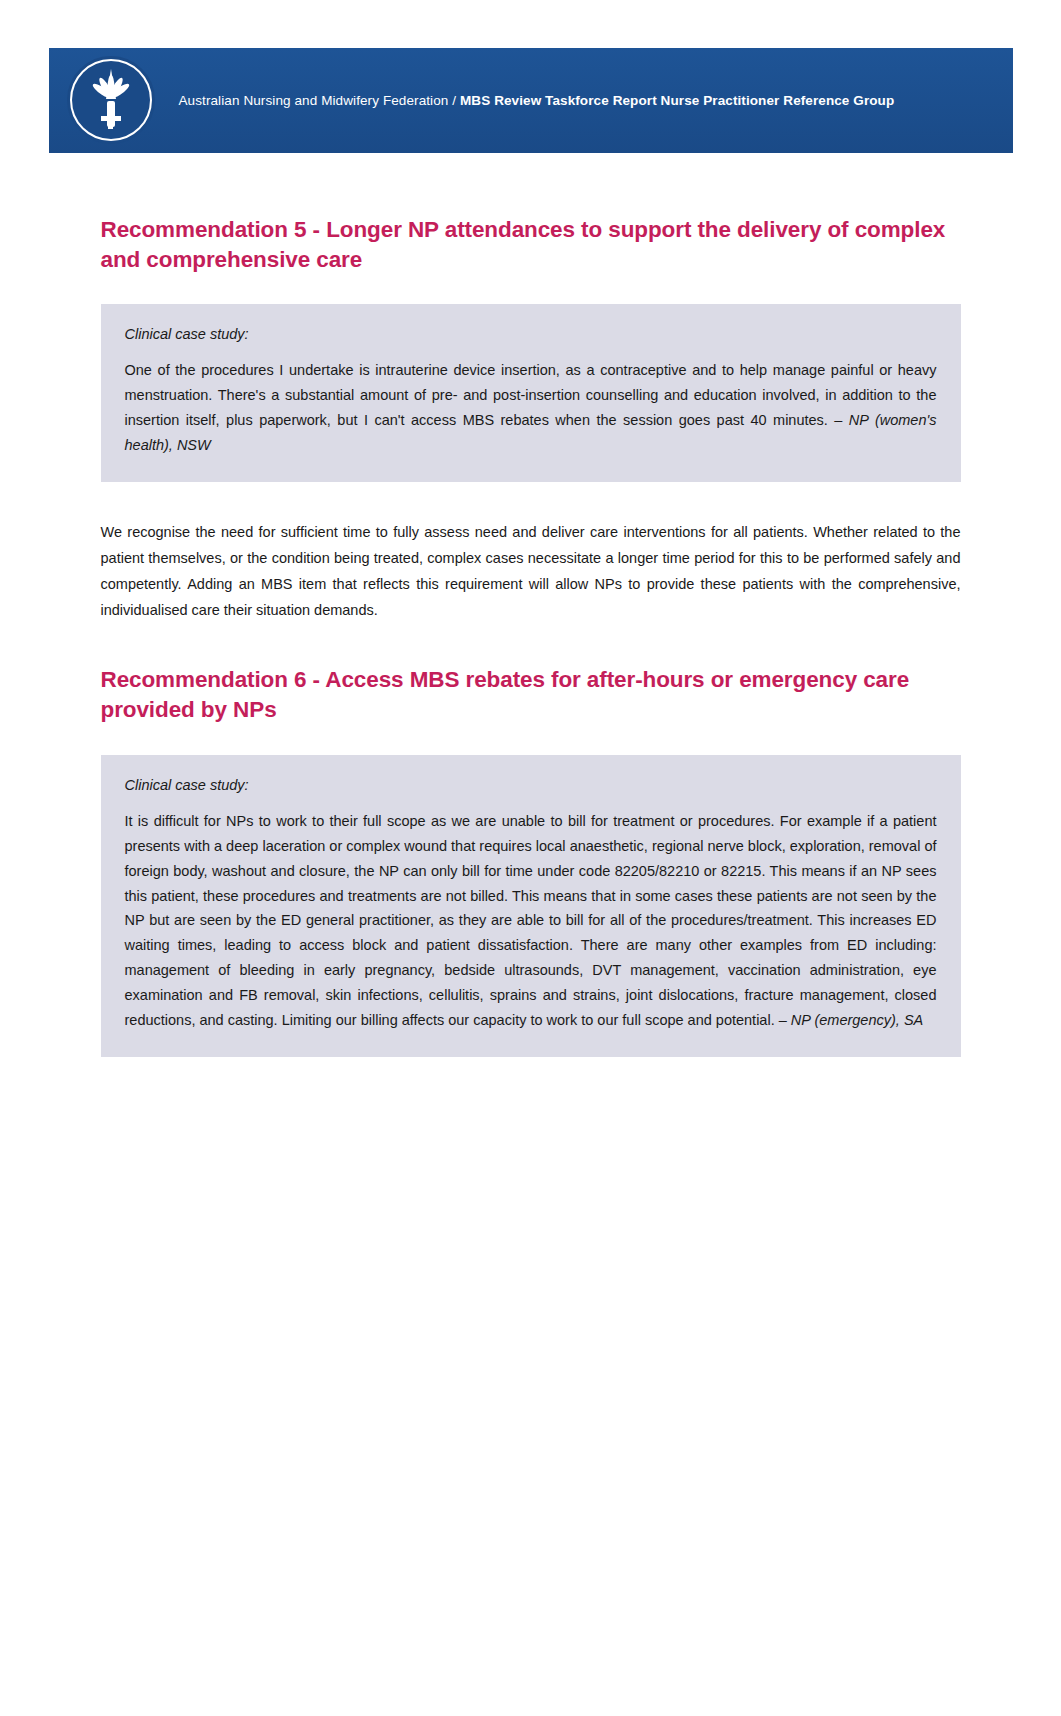Australian Nursing and Midwifery Federation / MBS Review Taskforce Report Nurse Practitioner Reference Group
Recommendation 5 - Longer NP attendances to support the delivery of complex and comprehensive care
Clinical case study:
One of the procedures I undertake is intrauterine device insertion, as a contraceptive and to help manage painful or heavy menstruation. There's a substantial amount of pre- and post-insertion counselling and education involved, in addition to the insertion itself, plus paperwork, but I can't access MBS rebates when the session goes past 40 minutes. – NP (women's health), NSW
We recognise the need for sufficient time to fully assess need and deliver care interventions for all patients. Whether related to the patient themselves, or the condition being treated, complex cases necessitate a longer time period for this to be performed safely and competently. Adding an MBS item that reflects this requirement will allow NPs to provide these patients with the comprehensive, individualised care their situation demands.
Recommendation 6 - Access MBS rebates for after-hours or emergency care provided by NPs
Clinical case study:
It is difficult for NPs to work to their full scope as we are unable to bill for treatment or procedures. For example if a patient presents with a deep laceration or complex wound that requires local anaesthetic, regional nerve block, exploration, removal of foreign body, washout and closure, the NP can only bill for time under code 82205/82210 or 82215. This means if an NP sees this patient, these procedures and treatments are not billed. This means that in some cases these patients are not seen by the NP but are seen by the ED general practitioner, as they are able to bill for all of the procedures/treatment. This increases ED waiting times, leading to access block and patient dissatisfaction. There are many other examples from ED including: management of bleeding in early pregnancy, bedside ultrasounds, DVT management, vaccination administration, eye examination and FB removal, skin infections, cellulitis, sprains and strains, joint dislocations, fracture management, closed reductions, and casting. Limiting our billing affects our capacity to work to our full scope and potential. – NP (emergency), SA
7